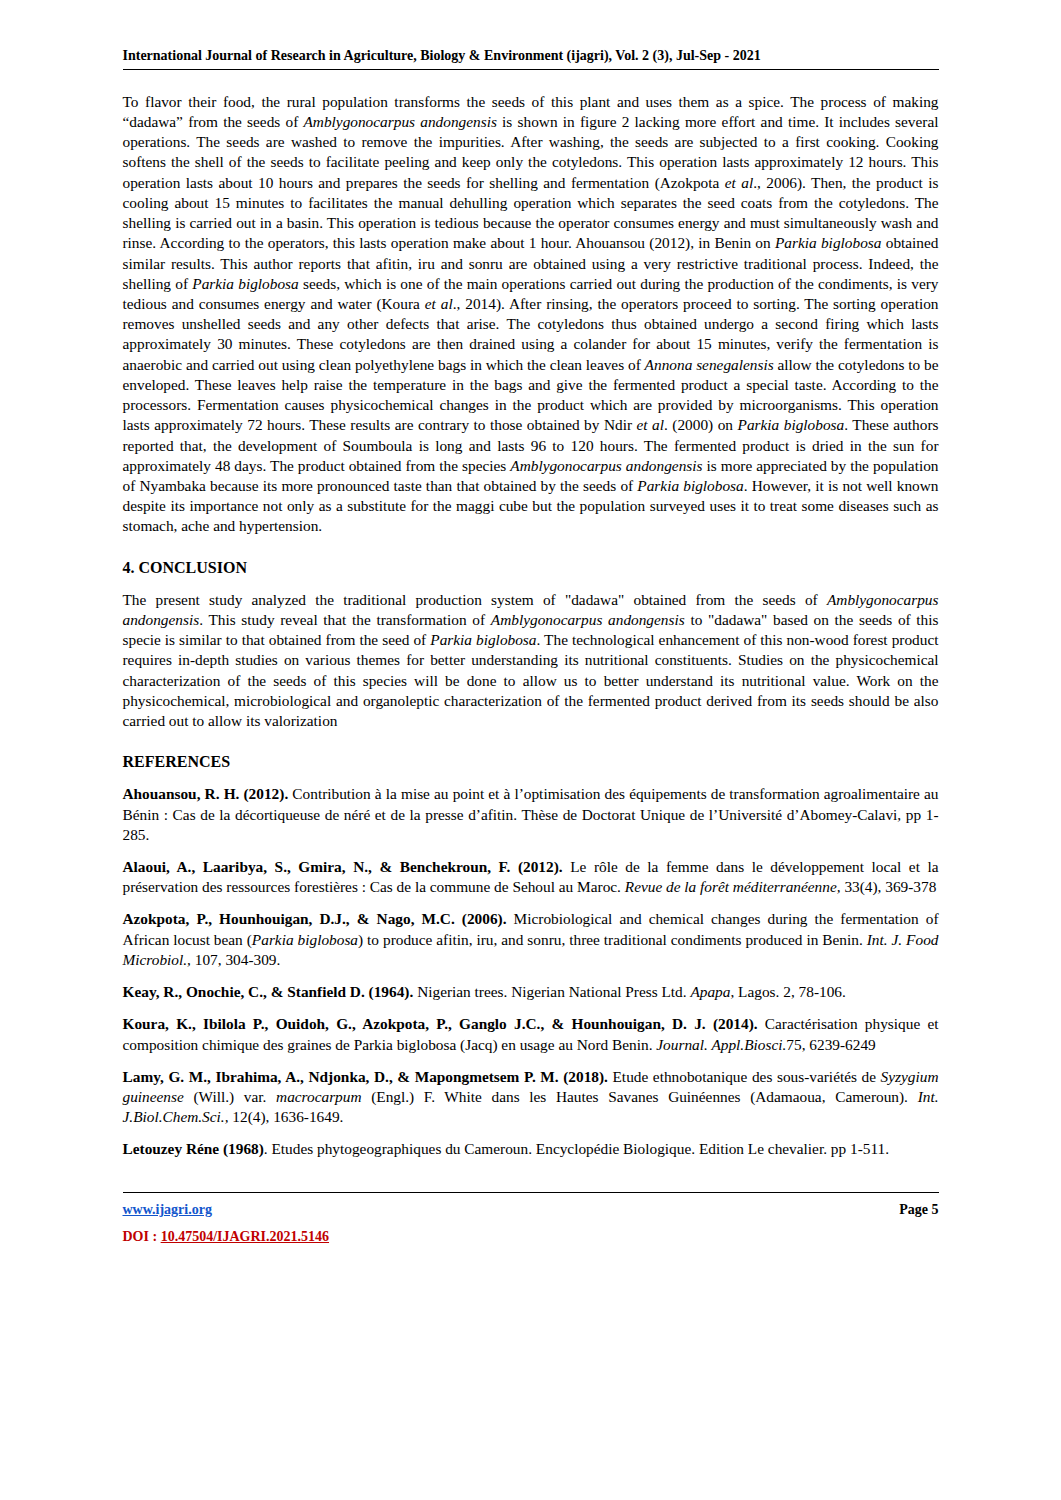International Journal of Research in Agriculture, Biology & Environment (ijagri), Vol. 2 (3), Jul-Sep - 2021
To flavor their food, the rural population transforms the seeds of this plant and uses them as a spice. The process of making “dadawa” from the seeds of Amblygonocarpus andongensis is shown in figure 2 lacking more effort and time. It includes several operations. The seeds are washed to remove the impurities. After washing, the seeds are subjected to a first cooking. Cooking softens the shell of the seeds to facilitate peeling and keep only the cotyledons. This operation lasts approximately 12 hours. This operation lasts about 10 hours and prepares the seeds for shelling and fermentation (Azokpota et al., 2006). Then, the product is cooling about 15 minutes to facilitates the manual dehulling operation which separates the seed coats from the cotyledons. The shelling is carried out in a basin. This operation is tedious because the operator consumes energy and must simultaneously wash and rinse. According to the operators, this lasts operation make about 1 hour. Ahouansou (2012), in Benin on Parkia biglobosa obtained similar results. This author reports that afitin, iru and sonru are obtained using a very restrictive traditional process. Indeed, the shelling of Parkia biglobosa seeds, which is one of the main operations carried out during the production of the condiments, is very tedious and consumes energy and water (Koura et al., 2014). After rinsing, the operators proceed to sorting. The sorting operation removes unshelled seeds and any other defects that arise. The cotyledons thus obtained undergo a second firing which lasts approximately 30 minutes. These cotyledons are then drained using a colander for about 15 minutes, verify the fermentation is anaerobic and carried out using clean polyethylene bags in which the clean leaves of Annona senegalensis allow the cotyledons to be enveloped. These leaves help raise the temperature in the bags and give the fermented product a special taste. According to the processors. Fermentation causes physicochemical changes in the product which are provided by microorganisms. This operation lasts approximately 72 hours. These results are contrary to those obtained by Ndir et al. (2000) on Parkia biglobosa. These authors reported that, the development of Soumboula is long and lasts 96 to 120 hours. The fermented product is dried in the sun for approximately 48 days. The product obtained from the species Amblygonocarpus andongensis is more appreciated by the population of Nyambaka because its more pronounced taste than that obtained by the seeds of Parkia biglobosa. However, it is not well known despite its importance not only as a substitute for the maggi cube but the population surveyed uses it to treat some diseases such as stomach, ache and hypertension.
4. CONCLUSION
The present study analyzed the traditional production system of "dadawa" obtained from the seeds of Amblygonocarpus andongensis. This study reveal that the transformation of Amblygonocarpus andongensis to "dadawa" based on the seeds of this specie is similar to that obtained from the seed of Parkia biglobosa. The technological enhancement of this non-wood forest product requires in-depth studies on various themes for better understanding its nutritional constituents. Studies on the physicochemical characterization of the seeds of this species will be done to allow us to better understand its nutritional value. Work on the physicochemical, microbiological and organoleptic characterization of the fermented product derived from its seeds should be also carried out to allow its valorization
REFERENCES
Ahouansou, R. H. (2012). Contribution à la mise au point et à l’optimisation des équipements de transformation agroalimentaire au Bénin : Cas de la décortiqueuse de néré et de la presse d’afitin. Thèse de Doctorat Unique de l’Université d’Abomey-Calavi, pp 1-285.
Alaoui, A., Laaribya, S., Gmira, N., & Benchekroun, F. (2012). Le rôle de la femme dans le développement local et la préservation des ressources forestières : Cas de la commune de Sehoul au Maroc. Revue de la forêt méditerranéenne, 33(4), 369-378
Azokpota, P., Hounhouigan, D.J., & Nago, M.C. (2006). Microbiological and chemical changes during the fermentation of African locust bean (Parkia biglobosa) to produce afitin, iru, and sonru, three traditional condiments produced in Benin. Int. J. Food Microbiol., 107, 304-309.
Keay, R., Onochie, C., & Stanfield D. (1964). Nigerian trees. Nigerian National Press Ltd. Apapa, Lagos. 2, 78-106.
Koura, K., Ibilola P., Ouidoh, G., Azokpota, P., Ganglo J.C., & Hounhouigan, D. J. (2014). Caractérisation physique et composition chimique des graines de Parkia biglobosa (Jacq) en usage au Nord Benin. Journal. Appl.Biosci. 75, 6239-6249
Lamy, G. M., Ibrahima, A., Ndjonka, D., & Mapongmetsem P. M. (2018). Etude ethnobotanique des sous-variétés de Syzygium guineense (Will.) var. macrocarpum (Engl.) F. White dans les Hautes Savanes Guinéennes (Adamaoua, Cameroun). Int. J.Biol.Chem.Sci., 12(4), 1636-1649.
Letouzey Réne (1968). Etudes phytogeographiques du Cameroun. Encyclopédie Biologique. Edition Le chevalier. pp 1-511.
www.ijagri.org Page 5
DOI : 10.47504/IJAGRI.2021.5146